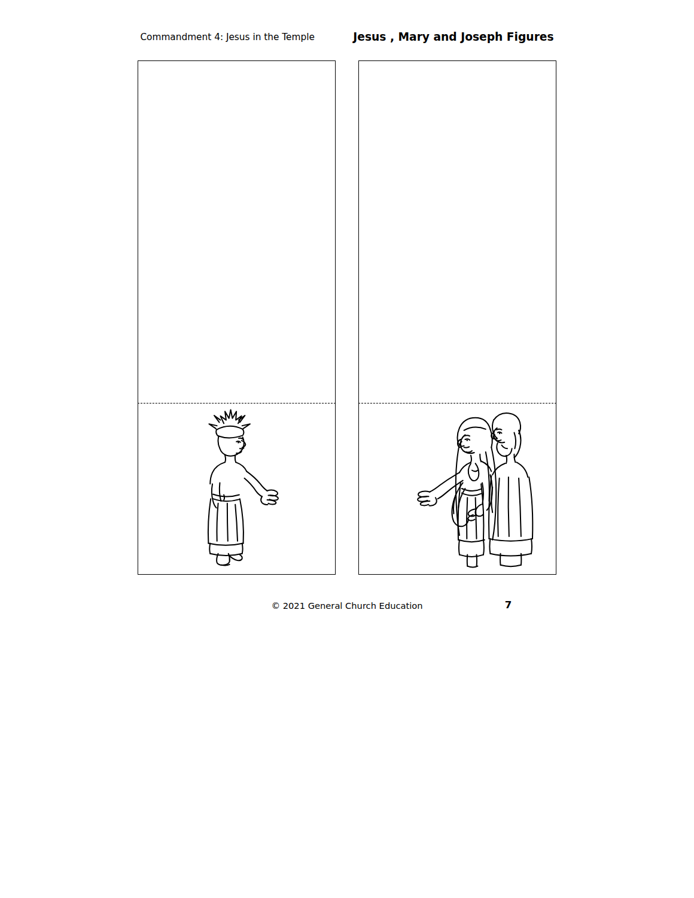Commandment 4: Jesus in the Temple
Jesus , Mary and Joseph Figures
© 2021 General Church Education 7